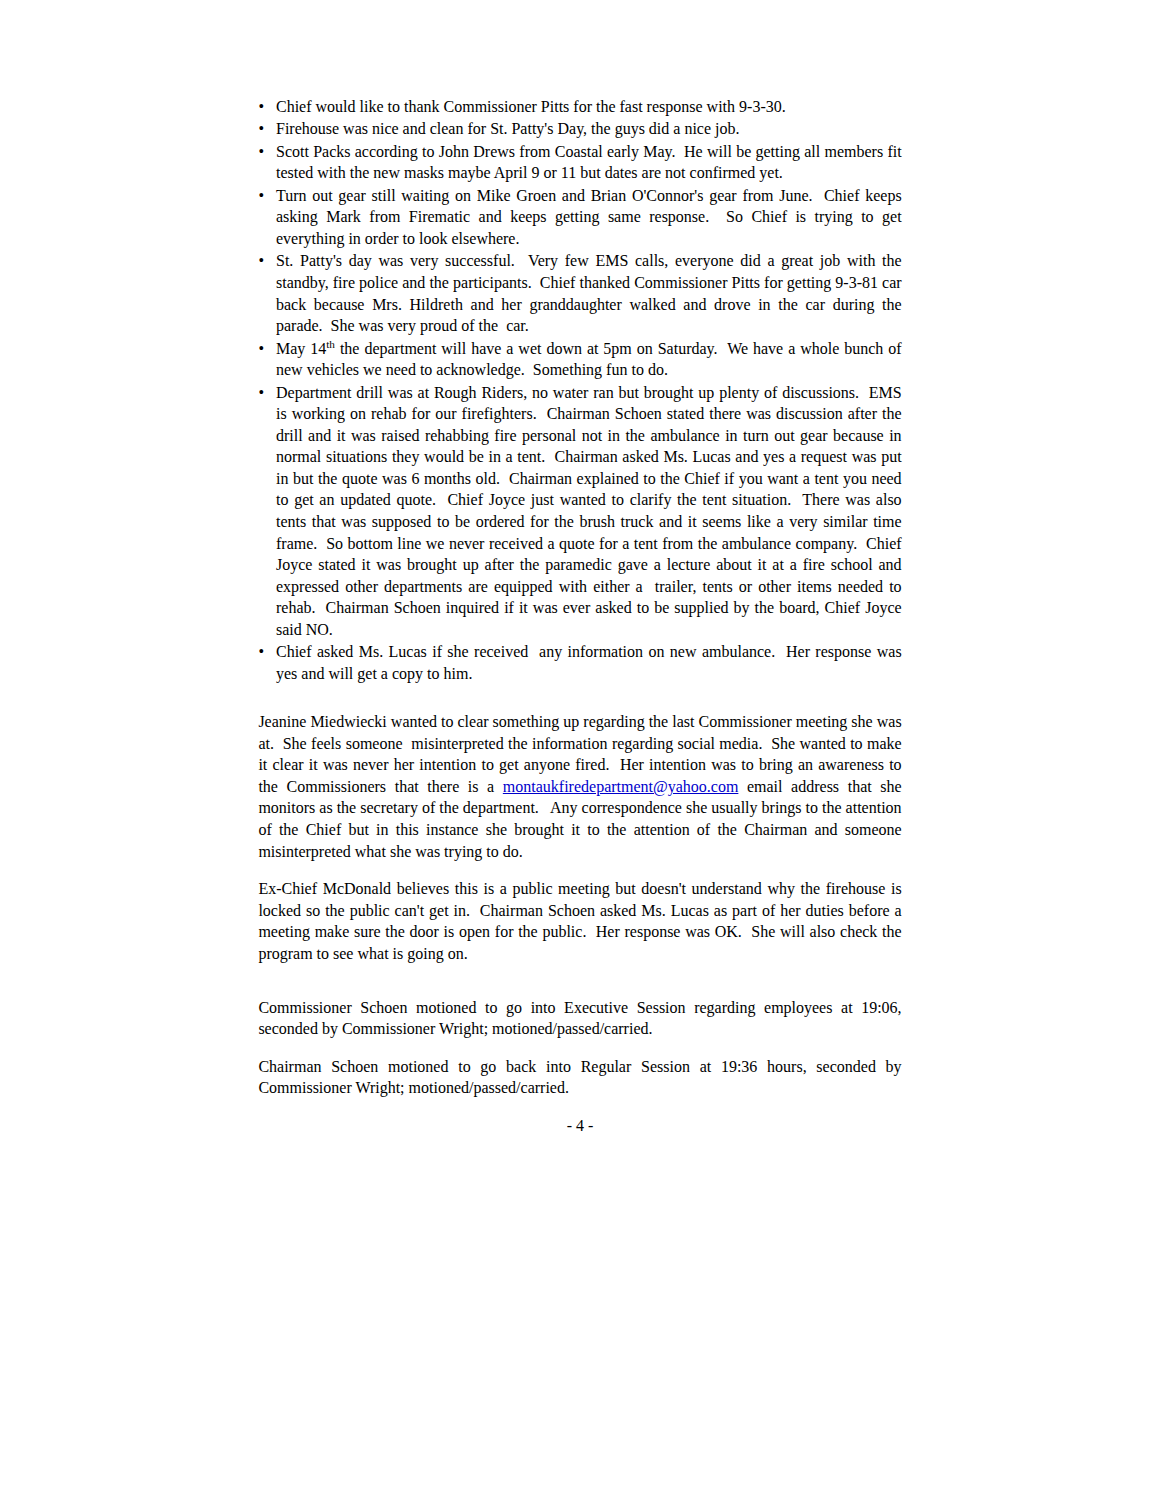Chief would like to thank Commissioner Pitts for the fast response with 9-3-30.
Firehouse was nice and clean for St. Patty's Day, the guys did a nice job.
Scott Packs according to John Drews from Coastal early May. He will be getting all members fit tested with the new masks maybe April 9 or 11 but dates are not confirmed yet.
Turn out gear still waiting on Mike Groen and Brian O'Connor's gear from June. Chief keeps asking Mark from Firematic and keeps getting same response. So Chief is trying to get everything in order to look elsewhere.
St. Patty's day was very successful. Very few EMS calls, everyone did a great job with the standby, fire police and the participants. Chief thanked Commissioner Pitts for getting 9-3-81 car back because Mrs. Hildreth and her granddaughter walked and drove in the car during the parade. She was very proud of the car.
May 14th the department will have a wet down at 5pm on Saturday. We have a whole bunch of new vehicles we need to acknowledge. Something fun to do.
Department drill was at Rough Riders, no water ran but brought up plenty of discussions. EMS is working on rehab for our firefighters. Chairman Schoen stated there was discussion after the drill and it was raised rehabbing fire personal not in the ambulance in turn out gear because in normal situations they would be in a tent. Chairman asked Ms. Lucas and yes a request was put in but the quote was 6 months old. Chairman explained to the Chief if you want a tent you need to get an updated quote. Chief Joyce just wanted to clarify the tent situation. There was also tents that was supposed to be ordered for the brush truck and it seems like a very similar time frame. So bottom line we never received a quote for a tent from the ambulance company. Chief Joyce stated it was brought up after the paramedic gave a lecture about it at a fire school and expressed other departments are equipped with either a trailer, tents or other items needed to rehab. Chairman Schoen inquired if it was ever asked to be supplied by the board, Chief Joyce said NO.
Chief asked Ms. Lucas if she received any information on new ambulance. Her response was yes and will get a copy to him.
Jeanine Miedwiecki wanted to clear something up regarding the last Commissioner meeting she was at. She feels someone misinterpreted the information regarding social media. She wanted to make it clear it was never her intention to get anyone fired. Her intention was to bring an awareness to the Commissioners that there is a montaukfiredepartment@yahoo.com email address that she monitors as the secretary of the department. Any correspondence she usually brings to the attention of the Chief but in this instance she brought it to the attention of the Chairman and someone misinterpreted what she was trying to do.
Ex-Chief McDonald believes this is a public meeting but doesn't understand why the firehouse is locked so the public can't get in. Chairman Schoen asked Ms. Lucas as part of her duties before a meeting make sure the door is open for the public. Her response was OK. She will also check the program to see what is going on.
Commissioner Schoen motioned to go into Executive Session regarding employees at 19:06, seconded by Commissioner Wright; motioned/passed/carried.
Chairman Schoen motioned to go back into Regular Session at 19:36 hours, seconded by Commissioner Wright; motioned/passed/carried.
- 4 -